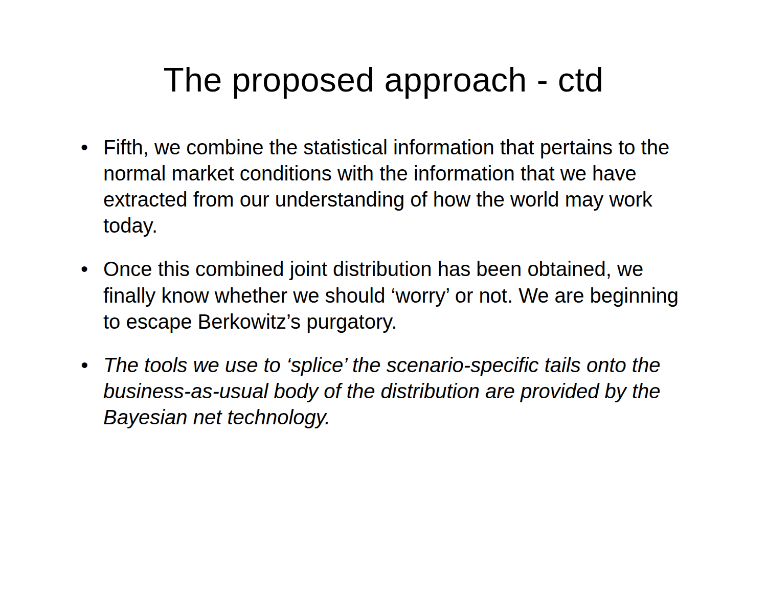The proposed approach - ctd
Fifth, we combine the statistical information that pertains to the normal market conditions with the information that we have extracted from our understanding of how the world may work today.
Once this combined joint distribution has been obtained, we finally know whether we should ‘worry’ or not. We are beginning to escape Berkowitz’s purgatory.
The tools we use to ‘splice’ the scenario-specific tails onto the business-as-usual body of the distribution are provided by the Bayesian net technology.